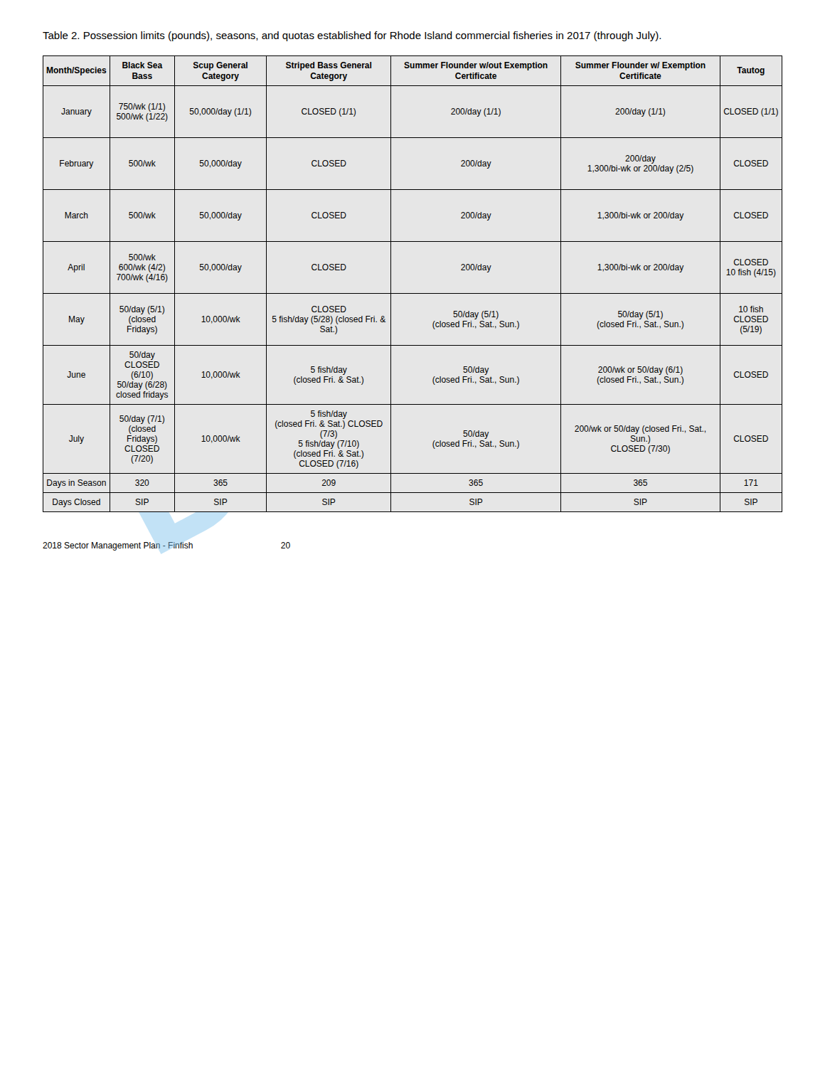DRAFT
Table 2. Possession limits (pounds), seasons, and quotas established for Rhode Island commercial fisheries in 2017 (through July).
| Month/Species | Black Sea Bass | Scup General Category | Striped Bass General Category | Summer Flounder w/out Exemption Certificate | Summer Flounder w/ Exemption Certificate | Tautog |
| --- | --- | --- | --- | --- | --- | --- |
| January | 750/wk (1/1) 500/wk (1/22) | 50,000/day (1/1) | CLOSED (1/1) | 200/day (1/1) | 200/day (1/1) | CLOSED (1/1) |
| February | 500/wk | 50,000/day | CLOSED | 200/day | 200/day 1,300/bi-wk or 200/day (2/5) | CLOSED |
| March | 500/wk | 50,000/day | CLOSED | 200/day | 1,300/bi-wk or 200/day | CLOSED |
| April | 500/wk 600/wk (4/2) 700/wk (4/16) | 50,000/day | CLOSED | 200/day | 1,300/bi-wk or 200/day | CLOSED 10 fish (4/15) |
| May | 50/day (5/1) (closed Fridays) | 10,000/wk | CLOSED 5 fish/day (5/28) (closed Fri. & Sat.) | 50/day (5/1) (closed Fri., Sat., Sun.) | 50/day (5/1) (closed Fri., Sat., Sun.) | 10 fish CLOSED (5/19) |
| June | 50/day CLOSED (6/10) 50/day (6/28) closed fridays | 10,000/wk | 5 fish/day (closed Fri. & Sat.) | 50/day (closed Fri., Sat., Sun.) | 200/wk or 50/day (6/1) (closed Fri., Sat., Sun.) | CLOSED |
| July | 50/day (7/1) (closed Fridays) CLOSED (7/20) | 10,000/wk | 5 fish/day (closed Fri. & Sat.) CLOSED (7/3) 5 fish/day (7/10) (closed Fri. & Sat.) CLOSED (7/16) | 50/day (closed Fri., Sat., Sun.) | 200/wk or 50/day (closed Fri., Sat., Sun.) CLOSED (7/30) | CLOSED |
| Days in Season | 320 | 365 | 209 | 365 | 365 | 171 |
| Days Closed | SIP | SIP | SIP | SIP | SIP | SIP |
2018 Sector Management Plan - Finfish 20